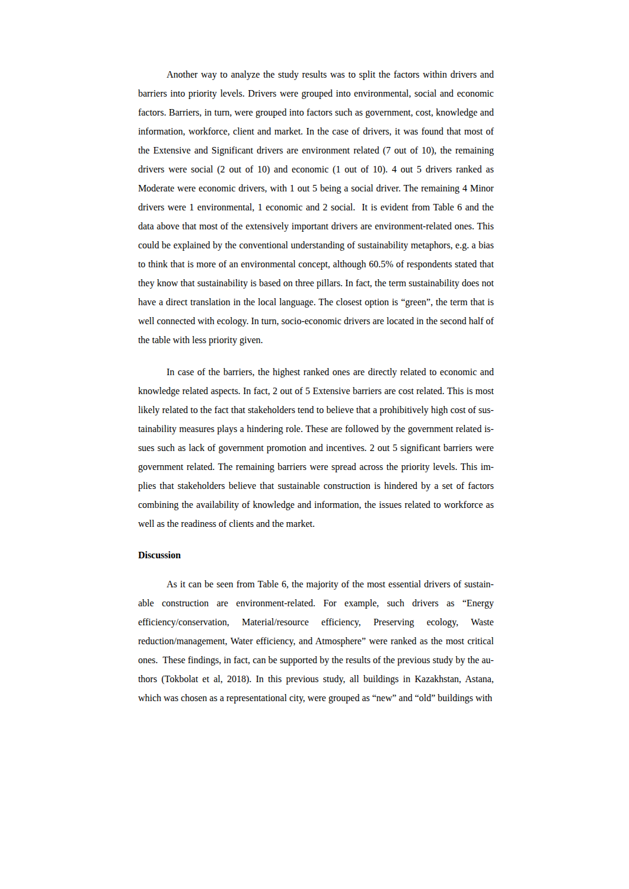Another way to analyze the study results was to split the factors within drivers and barriers into priority levels. Drivers were grouped into environmental, social and economic factors. Barriers, in turn, were grouped into factors such as government, cost, knowledge and information, workforce, client and market. In the case of drivers, it was found that most of the Extensive and Significant drivers are environment related (7 out of 10), the remaining drivers were social (2 out of 10) and economic (1 out of 10). 4 out 5 drivers ranked as Moderate were economic drivers, with 1 out 5 being a social driver. The remaining 4 Minor drivers were 1 environmental, 1 economic and 2 social. It is evident from Table 6 and the data above that most of the extensively important drivers are environment-related ones. This could be explained by the conventional understanding of sustainability metaphors, e.g. a bias to think that is more of an environmental concept, although 60.5% of respondents stated that they know that sustainability is based on three pillars. In fact, the term sustainability does not have a direct translation in the local language. The closest option is “green”, the term that is well connected with ecology. In turn, socio-economic drivers are located in the second half of the table with less priority given.
In case of the barriers, the highest ranked ones are directly related to economic and knowledge related aspects. In fact, 2 out of 5 Extensive barriers are cost related. This is most likely related to the fact that stakeholders tend to believe that a prohibitively high cost of sustainability measures plays a hindering role. These are followed by the government related issues such as lack of government promotion and incentives. 2 out 5 significant barriers were government related. The remaining barriers were spread across the priority levels. This implies that stakeholders believe that sustainable construction is hindered by a set of factors combining the availability of knowledge and information, the issues related to workforce as well as the readiness of clients and the market.
Discussion
As it can be seen from Table 6, the majority of the most essential drivers of sustainable construction are environment-related. For example, such drivers as “Energy efficiency/conservation, Material/resource efficiency, Preserving ecology, Waste reduction/management, Water efficiency, and Atmosphere” were ranked as the most critical ones. These findings, in fact, can be supported by the results of the previous study by the authors (Tokbolat et al, 2018). In this previous study, all buildings in Kazakhstan, Astana, which was chosen as a representational city, were grouped as “new” and “old” buildings with